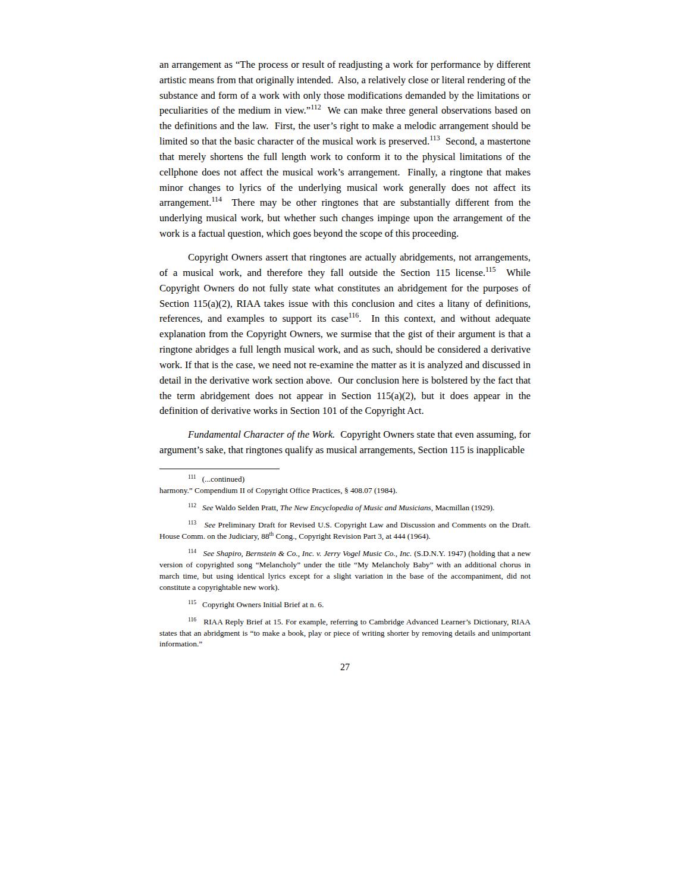an arrangement as “The process or result of readjusting a work for performance by different artistic means from that originally intended. Also, a relatively close or literal rendering of the substance and form of a work with only those modifications demanded by the limitations or peculiarities of the medium in view.”112 We can make three general observations based on the definitions and the law. First, the user’s right to make a melodic arrangement should be limited so that the basic character of the musical work is preserved.113 Second, a mastertone that merely shortens the full length work to conform it to the physical limitations of the cellphone does not affect the musical work’s arrangement. Finally, a ringtone that makes minor changes to lyrics of the underlying musical work generally does not affect its arrangement.114 There may be other ringtones that are substantially different from the underlying musical work, but whether such changes impinge upon the arrangement of the work is a factual question, which goes beyond the scope of this proceeding.
Copyright Owners assert that ringtones are actually abridgements, not arrangements, of a musical work, and therefore they fall outside the Section 115 license.115 While Copyright Owners do not fully state what constitutes an abridgement for the purposes of Section 115(a)(2), RIAA takes issue with this conclusion and cites a litany of definitions, references, and examples to support its case116. In this context, and without adequate explanation from the Copyright Owners, we surmise that the gist of their argument is that a ringtone abridges a full length musical work, and as such, should be considered a derivative work. If that is the case, we need not re-examine the matter as it is analyzed and discussed in detail in the derivative work section above. Our conclusion here is bolstered by the fact that the term abridgement does not appear in Section 115(a)(2), but it does appear in the definition of derivative works in Section 101 of the Copyright Act.
Fundamental Character of the Work. Copyright Owners state that even assuming, for argument’s sake, that ringtones qualify as musical arrangements, Section 115 is inapplicable
111 (...continued)
harmony.” Compendium II of Copyright Office Practices, § 408.07 (1984).
112 See Waldo Selden Pratt, The New Encyclopedia of Music and Musicians, Macmillan (1929).
113 See Preliminary Draft for Revised U.S. Copyright Law and Discussion and Comments on the Draft. House Comm. on the Judiciary, 88th Cong., Copyright Revision Part 3, at 444 (1964).
114 See Shapiro, Bernstein & Co., Inc. v. Jerry Vogel Music Co., Inc. (S.D.N.Y. 1947) (holding that a new version of copyrighted song “Melancholy” under the title “My Melancholy Baby” with an additional chorus in march time, but using identical lyrics except for a slight variation in the base of the accompaniment, did not constitute a copyrightable new work).
115 Copyright Owners Initial Brief at n. 6.
116 RIAA Reply Brief at 15. For example, referring to Cambridge Advanced Learner’s Dictionary, RIAA states that an abridgment is “to make a book, play or piece of writing shorter by removing details and unimportant information.”
27